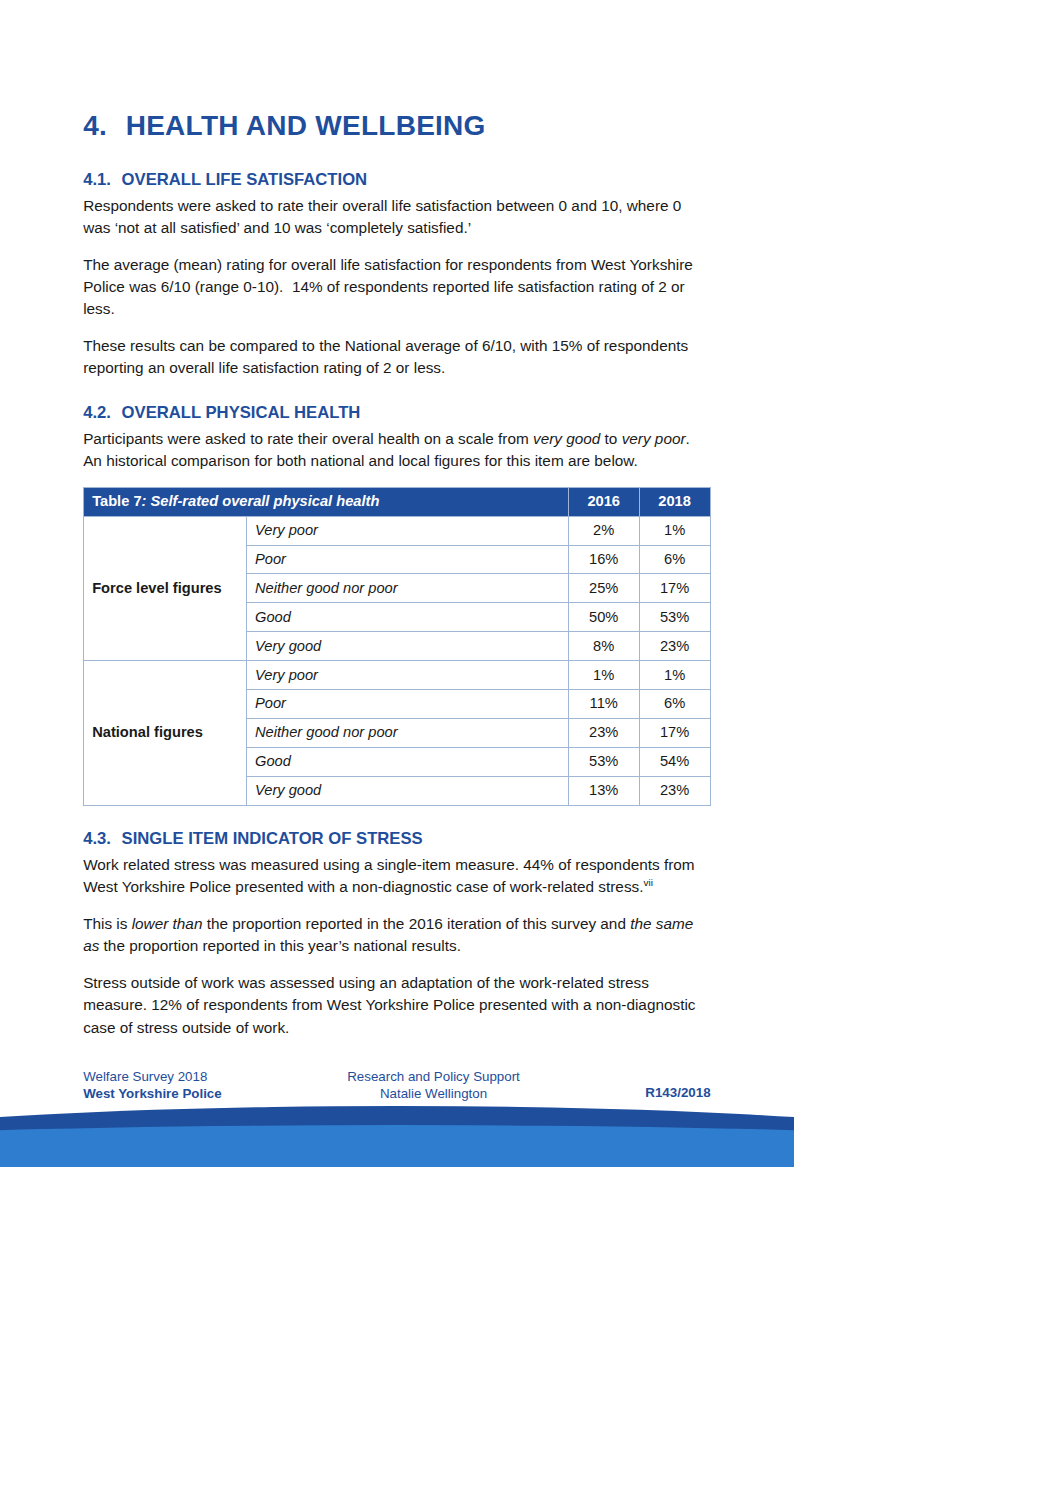4. HEALTH AND WELLBEING
4.1. OVERALL LIFE SATISFACTION
Respondents were asked to rate their overall life satisfaction between 0 and 10, where 0 was ‘not at all satisfied’ and 10 was ‘completely satisfied.’
The average (mean) rating for overall life satisfaction for respondents from West Yorkshire Police was 6/10 (range 0-10). 14% of respondents reported life satisfaction rating of 2 or less.
These results can be compared to the National average of 6/10, with 15% of respondents reporting an overall life satisfaction rating of 2 or less.
4.2. OVERALL PHYSICAL HEALTH
Participants were asked to rate their overal health on a scale from very good to very poor. An historical comparison for both national and local figures for this item are below.
Table 7: Self-rated overall physical health
| Table 7 : Self-rated overall physical health | 2016 | 2018 |
| --- | --- | --- |
| Force level figures | Very poor | 2% | 1% |
| Poor | 16% | 6% |
| Neither good nor poor | 25% | 17% |
| Good | 50% | 53% |
| Very good | 8% | 23% |
| National figures | Very poor | 1% | 1% |
| Poor | 11% | 6% |
| Neither good nor poor | 23% | 17% |
| Good | 53% | 54% |
| Very good | 13% | 23% |
4.3. SINGLE ITEM INDICATOR OF STRESS
Work related stress was measured using a single-item measure. 44% of respondents from West Yorkshire Police presented with a non-diagnostic case of work-related stress.vii
This is lower than the proportion reported in the 2016 iteration of this survey and the same as the proportion reported in this year’s national results.
Stress outside of work was assessed using an adaptation of the work-related stress measure. 12% of respondents from West Yorkshire Police presented with a non-diagnostic case of stress outside of work.
Welfare Survey 2018
West Yorkshire Police
Research and Policy Support
Natalie Wellington
R143/2018
11